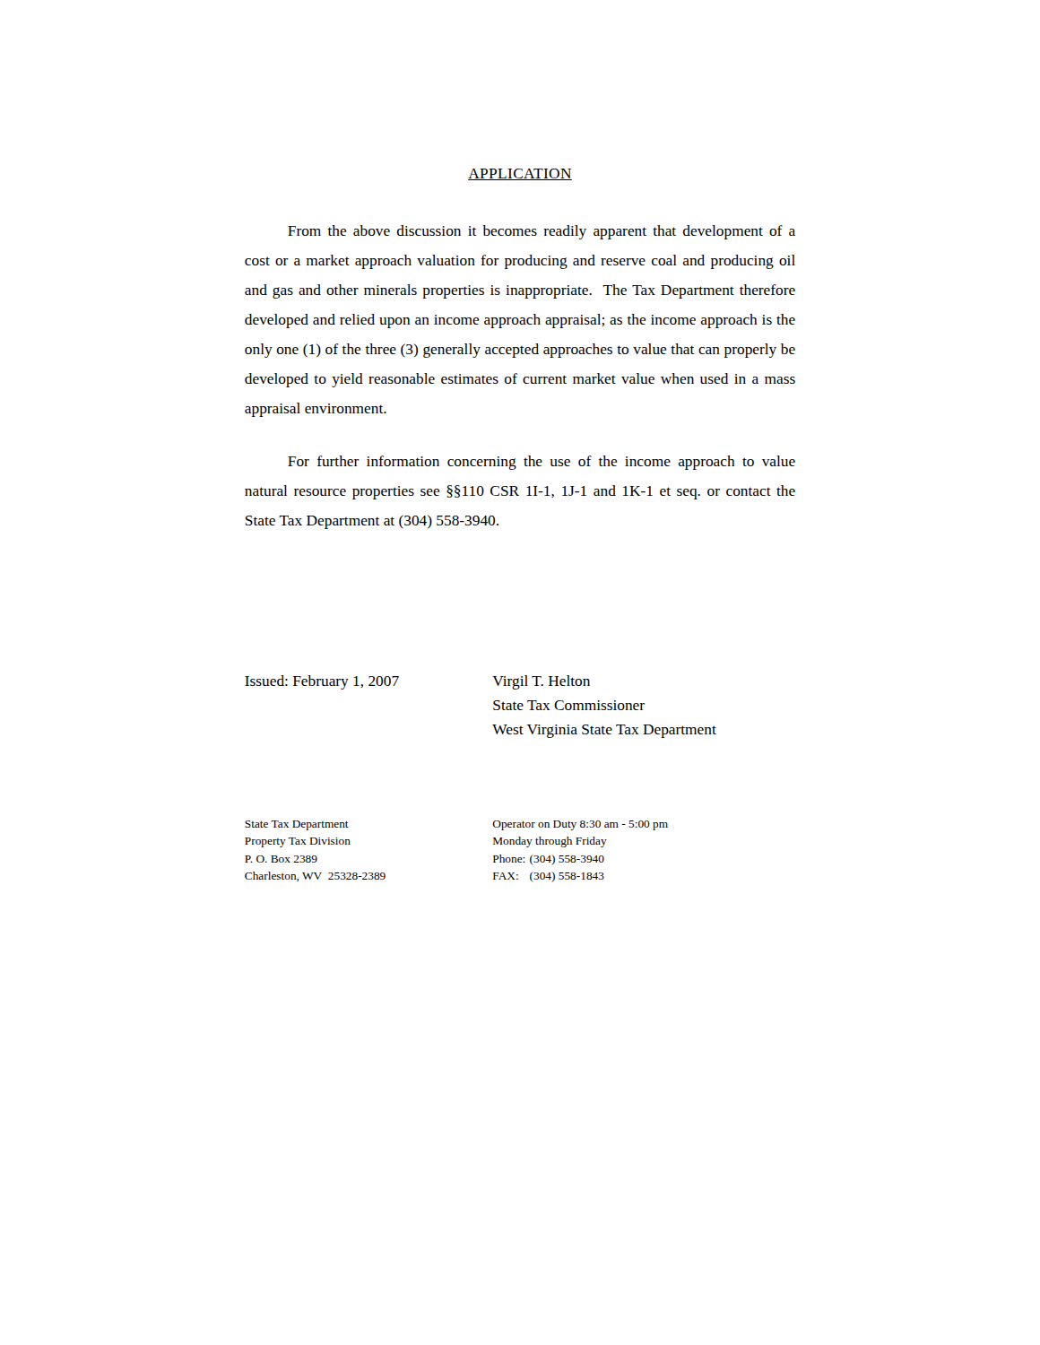APPLICATION
From the above discussion it becomes readily apparent that development of a cost or a market approach valuation for producing and reserve coal and producing oil and gas and other minerals properties is inappropriate. The Tax Department therefore developed and relied upon an income approach appraisal; as the income approach is the only one (1) of the three (3) generally accepted approaches to value that can properly be developed to yield reasonable estimates of current market value when used in a mass appraisal environment.
For further information concerning the use of the income approach to value natural resource properties see §§110 CSR 1I-1, 1J-1 and 1K-1 et seq. or contact the State Tax Department at (304) 558-3940.
| Issued: February 1, 2007 | Virgil T. Helton State Tax Commissioner West Virginia State Tax Department |
| State Tax Department Property Tax Division P. O. Box 2389 Charleston, WV 25328-2389 | Operator on Duty 8:30 am - 5:00 pm Monday through Friday Phone: (304) 558-3940 FAX: (304) 558-1843 |